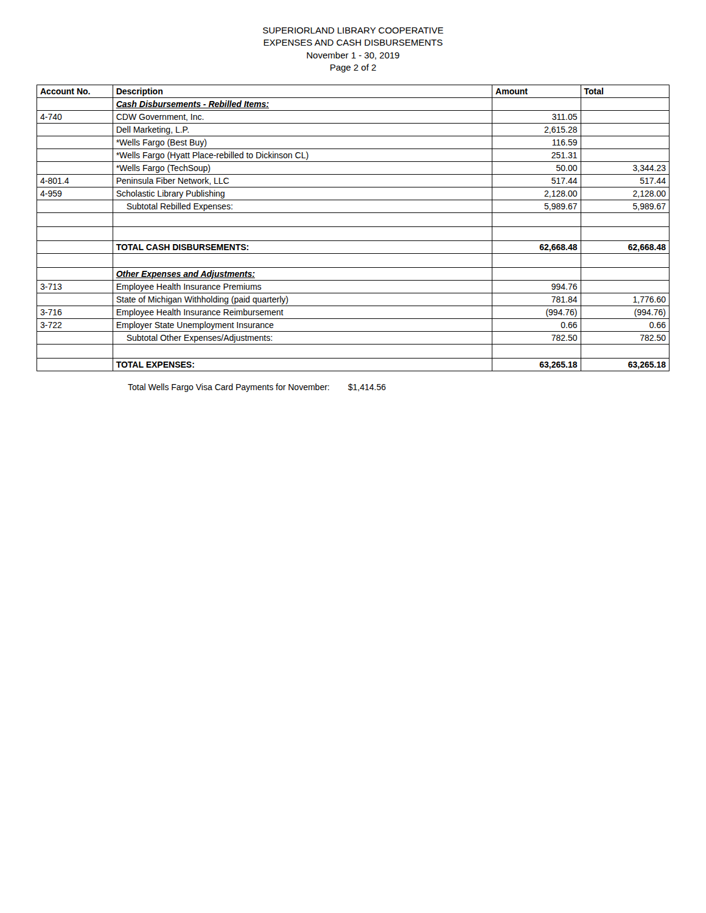SUPERIORLAND LIBRARY COOPERATIVE
EXPENSES AND CASH DISBURSEMENTS
November 1 - 30, 2019
Page 2 of 2
| Account No. | Description | Amount | Total |
| --- | --- | --- | --- |
| | Cash Disbursements - Rebilled Items: | | |
| 4-740 | CDW Government, Inc. | 311.05 | |
| | Dell Marketing, L.P. | 2,615.28 | |
| | *Wells Fargo (Best Buy) | 116.59 | |
| | *Wells Fargo (Hyatt Place-rebilled to Dickinson CL) | 251.31 | |
| | *Wells Fargo (TechSoup) | 50.00 | 3,344.23 |
| 4-801.4 | Peninsula Fiber Network, LLC | 517.44 | 517.44 |
| 4-959 | Scholastic Library Publishing | 2,128.00 | 2,128.00 |
| | Subtotal Rebilled Expenses: | 5,989.67 | 5,989.67 |
| | TOTAL CASH DISBURSEMENTS: | 62,668.48 | 62,668.48 |
| | Other Expenses and Adjustments: | | |
| 3-713 | Employee Health Insurance Premiums | 994.76 | |
| | State of Michigan Withholding (paid quarterly) | 781.84 | 1,776.60 |
| 3-716 | Employee Health Insurance Reimbursement | (994.76) | (994.76) |
| 3-722 | Employer State Unemployment Insurance | 0.66 | 0.66 |
| | Subtotal Other Expenses/Adjustments: | 782.50 | 782.50 |
| | TOTAL EXPENSES: | 63,265.18 | 63,265.18 |
Total Wells Fargo Visa Card Payments for November:$1,414.56